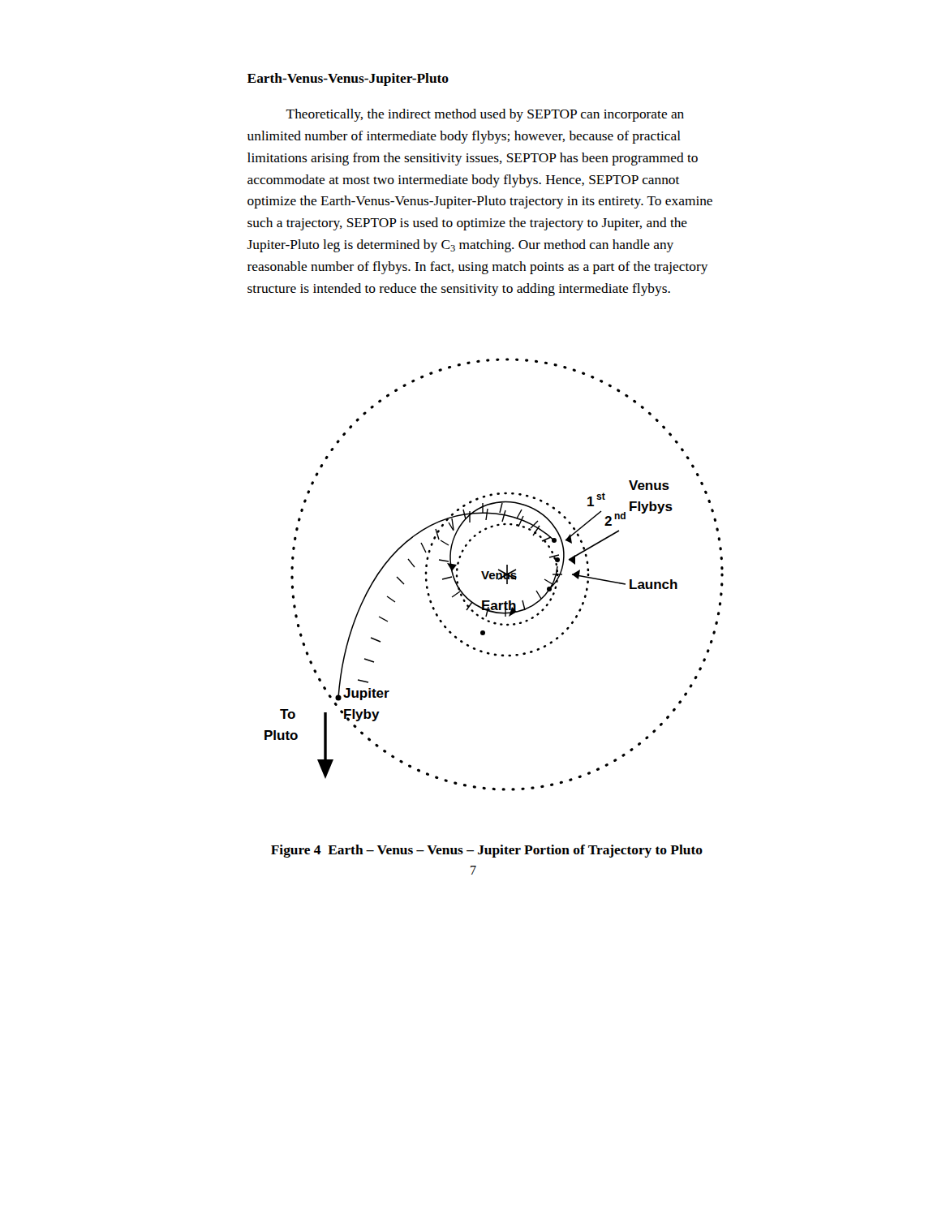Earth-Venus-Venus-Jupiter-Pluto
Theoretically, the indirect method used by SEPTOP can incorporate an unlimited number of intermediate body flybys; however, because of practical limitations arising from the sensitivity issues, SEPTOP has been programmed to accommodate at most two intermediate body flybys. Hence, SEPTOP cannot optimize the Earth-Venus-Venus-Jupiter-Pluto trajectory in its entirety. To examine such a trajectory, SEPTOP is used to optimize the trajectory to Jupiter, and the Jupiter-Pluto leg is determined by C3 matching. Our method can handle any reasonable number of flybys. In fact, using match points as a part of the trajectory structure is intended to reduce the sensitivity to adding intermediate flybys.
Venus Flybys 1 st 2 nd Launch Venus Earth Jupiter Flyby To Pluto
Figure 4 Earth – Venus – Venus – Jupiter Portion of Trajectory to Pluto
7